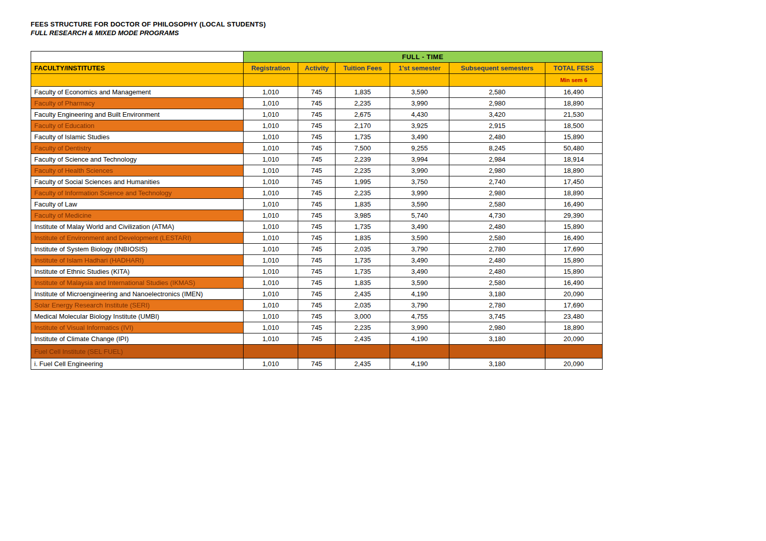FEES STRUCTURE FOR DOCTOR OF PHILOSOPHY (LOCAL STUDENTS)
FULL RESEARCH & MIXED MODE PROGRAMS
| | FULL - TIME |
| --- | --- |
| FACULTY/INSTITUTES | Registration | Activity | Tuition Fees | 1'st semester | Subsequent semesters | TOTAL FESS |
| | | | | | | Min sem 6 |
| Faculty of Economics and Management | 1,010 | 745 | 1,835 | 3,590 | 2,580 | 16,490 |
| Faculty of Pharmacy | 1,010 | 745 | 2,235 | 3,990 | 2,980 | 18,890 |
| Faculty Engineering and Built Environment | 1,010 | 745 | 2,675 | 4,430 | 3,420 | 21,530 |
| Faculty of Education | 1,010 | 745 | 2,170 | 3,925 | 2,915 | 18,500 |
| Faculty of Islamic Studies | 1,010 | 745 | 1,735 | 3,490 | 2,480 | 15,890 |
| Faculty of Dentistry | 1,010 | 745 | 7,500 | 9,255 | 8,245 | 50,480 |
| Faculty of Science and Technology | 1,010 | 745 | 2,239 | 3,994 | 2,984 | 18,914 |
| Faculty of Health Sciences | 1,010 | 745 | 2,235 | 3,990 | 2,980 | 18,890 |
| Faculty of Social Sciences and Humanities | 1,010 | 745 | 1,995 | 3,750 | 2,740 | 17,450 |
| Faculty of Information Science and Technology | 1,010 | 745 | 2,235 | 3,990 | 2,980 | 18,890 |
| Faculty of Law | 1,010 | 745 | 1,835 | 3,590 | 2,580 | 16,490 |
| Faculty of Medicine | 1,010 | 745 | 3,985 | 5,740 | 4,730 | 29,390 |
| Institute of Malay World and Civilization (ATMA) | 1,010 | 745 | 1,735 | 3,490 | 2,480 | 15,890 |
| Institute of Environment and Development (LESTARI) | 1,010 | 745 | 1,835 | 3,590 | 2,580 | 16,490 |
| Institute of System Biology (INBIOSIS) | 1,010 | 745 | 2,035 | 3,790 | 2,780 | 17,690 |
| Institute of Islam Hadhari (HADHARI) | 1,010 | 745 | 1,735 | 3,490 | 2,480 | 15,890 |
| Institute of Ethnic Studies (KITA) | 1,010 | 745 | 1,735 | 3,490 | 2,480 | 15,890 |
| Institute of Malaysia and International Studies (IKMAS) | 1,010 | 745 | 1,835 | 3,590 | 2,580 | 16,490 |
| Institute of Microengineering and Nanoelectronics (IMEN) | 1,010 | 745 | 2,435 | 4,190 | 3,180 | 20,090 |
| Solar Energy Research Institute (SERI) | 1,010 | 745 | 2,035 | 3,790 | 2,780 | 17,690 |
| Medical Molecular Biology Institute (UMBI) | 1,010 | 745 | 3,000 | 4,755 | 3,745 | 23,480 |
| Institute of Visual Informatics (IVI) | 1,010 | 745 | 2,235 | 3,990 | 2,980 | 18,890 |
| Institute of Climate Change (IPI) | 1,010 | 745 | 2,435 | 4,190 | 3,180 | 20,090 |
| Fuel Cell Institute (SEL FUEL) | | | | | | |
| i. Fuel Cell Engineering | 1,010 | 745 | 2,435 | 4,190 | 3,180 | 20,090 |